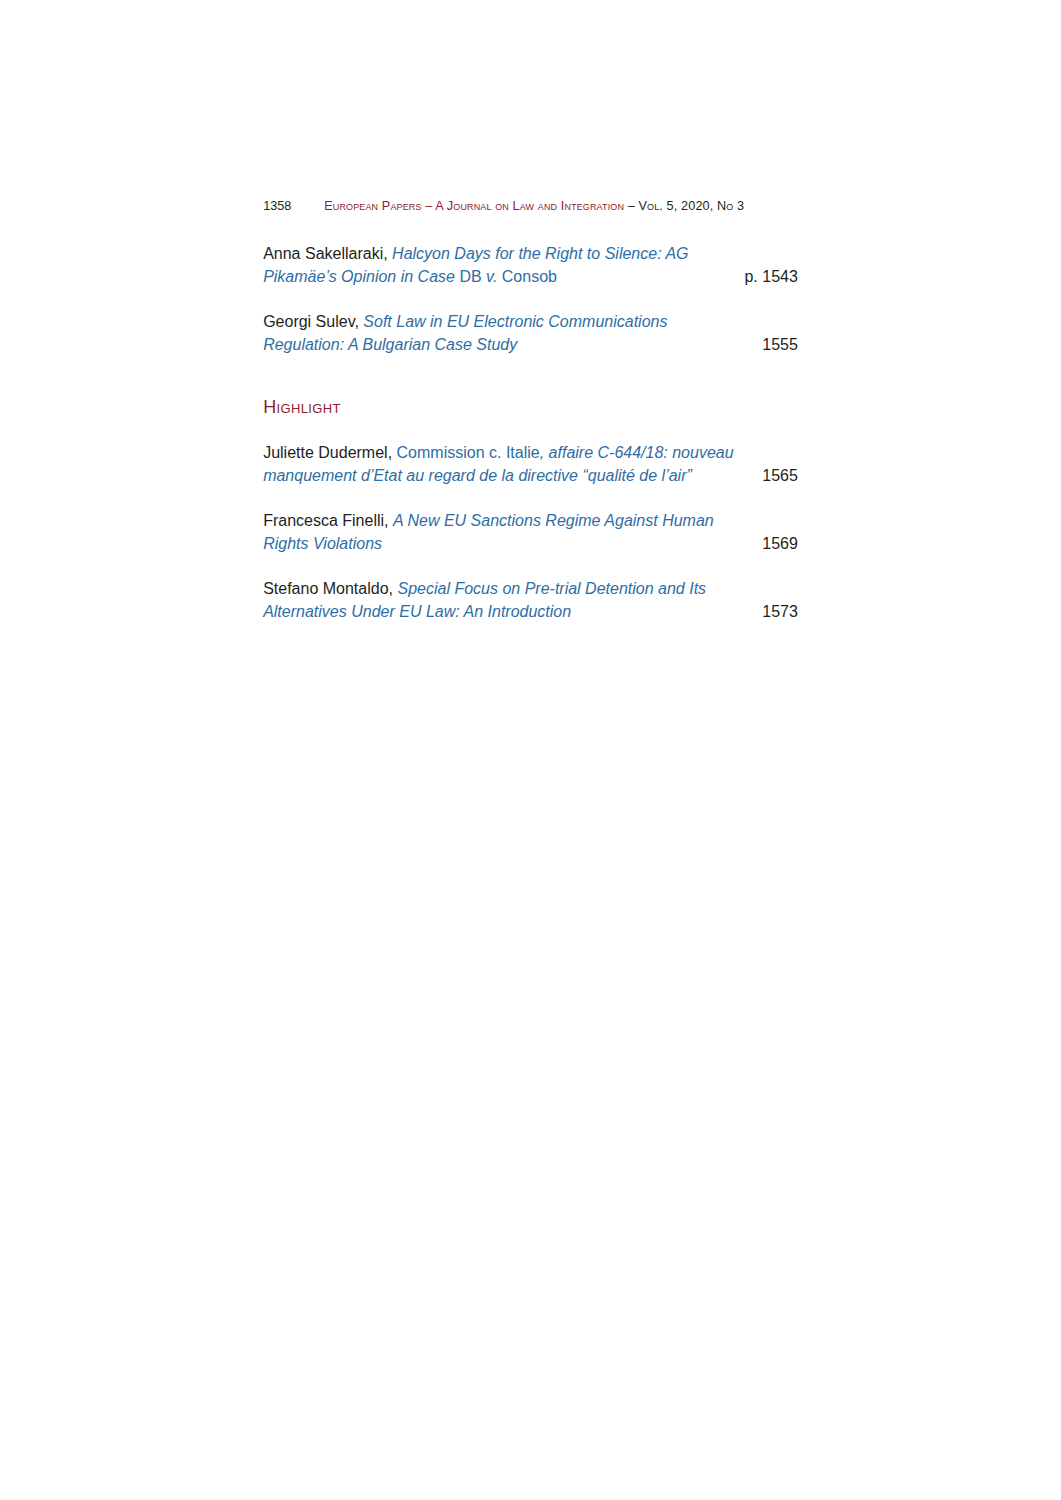1358 European Papers – A Journal on Law and Integration – Vol. 5, 2020, No 3
Anna Sakellaraki, Halcyon Days for the Right to Silence: AG Pikamäe’s Opinion in Case DB v. Consob
p. 1543
Georgi Sulev, Soft Law in EU Electronic Communications Regulation: A Bulgarian Case Study
1555
Highlight
Juliette Dudermel, Commission c. Italie, affaire C-644/18: nouveau manquement d’Etat au regard de la directive “qualité de l’air”
1565
Francesca Finelli, A New EU Sanctions Regime Against Human Rights Violations
1569
Stefano Montaldo, Special Focus on Pre-trial Detention and Its Alternatives Under EU Law: An Introduction
1573